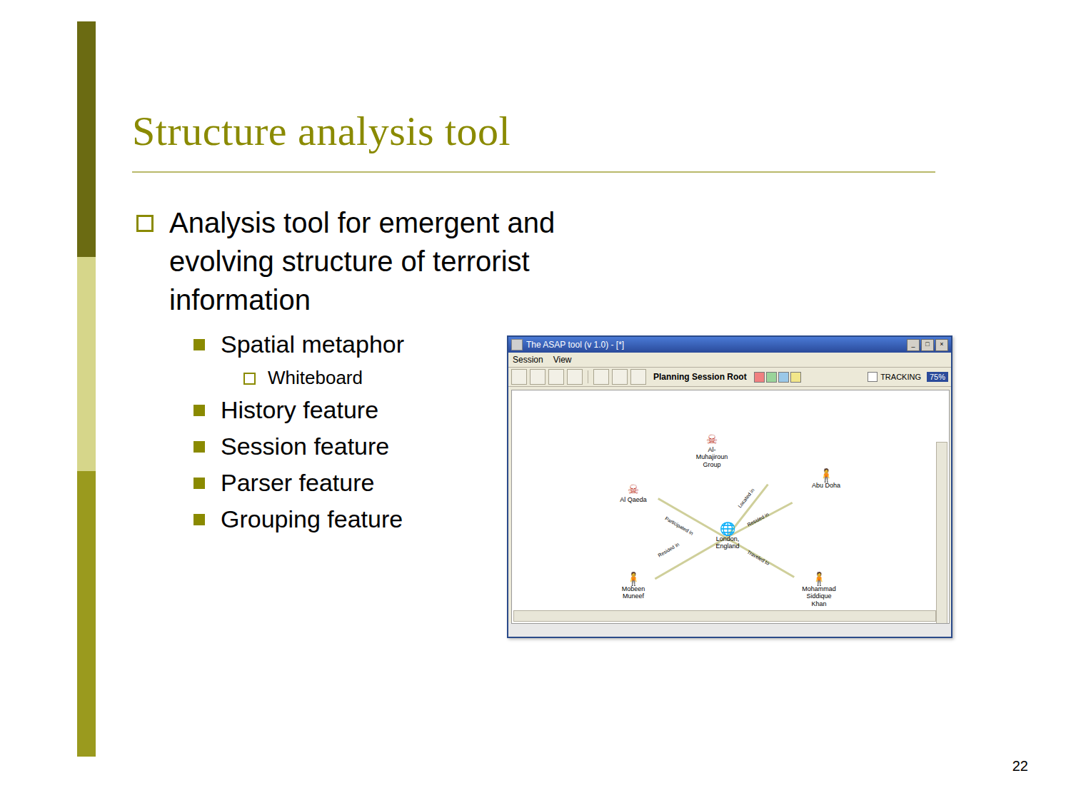Structure analysis tool
Analysis tool for emergent and evolving structure of terrorist information
Spatial metaphor
Whiteboard
History feature
Session feature
Parser feature
Grouping feature
The ASAP tool (v 1.0) - [*] _ □ ×
Session View
Planning Session Root TRACKING 75%
Located in
Participated in
Resided in
Resided in
Traveled to
☠ Al-
Muhajiroun
Group
☠ Al Qaeda
🧍 Abu Doha
🌐 London,
England
🧍 Mobeen
Muneef
🧍 Mohammad
Siddique
Khan
22